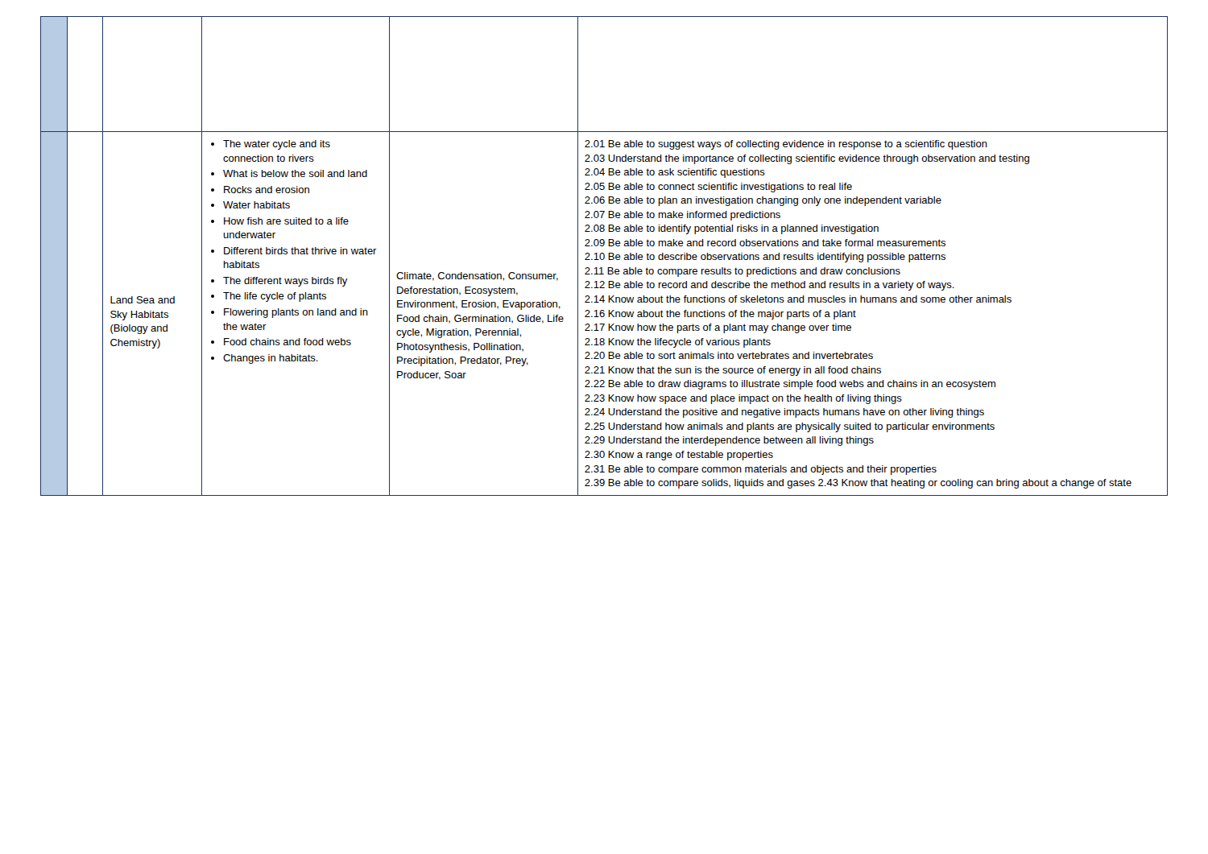| | | Land Sea and Sky Habitats (Biology and Chemistry) | The water cycle and its connection to rivers What is below the soil and land Rocks and erosion Water habitats How fish are suited to a life underwater Different birds that thrive in water habitats The different ways birds fly The life cycle of plants Flowering plants on land and in the water Food chains and food webs Changes in habitats. | Climate, Condensation, Consumer, Deforestation, Ecosystem, Environment, Erosion, Evaporation, Food chain, Germination, Glide, Life cycle, Migration, Perennial, Photosynthesis, Pollination, Precipitation, Predator, Prey, Producer, Soar | 2.01 Be able to suggest ways of collecting evidence in response to a scientific question 2.03 Understand the importance of collecting scientific evidence through observation and testing 2.04 Be able to ask scientific questions 2.05 Be able to connect scientific investigations to real life 2.06 Be able to plan an investigation changing only one independent variable 2.07 Be able to make informed predictions 2.08 Be able to identify potential risks in a planned investigation 2.09 Be able to make and record observations and take formal measurements 2.10 Be able to describe observations and results identifying possible patterns 2.11 Be able to compare results to predictions and draw conclusions 2.12 Be able to record and describe the method and results in a variety of ways. 2.14 Know about the functions of skeletons and muscles in humans and some other animals 2.16 Know about the functions of the major parts of a plant 2.17 Know how the parts of a plant may change over time 2.18 Know the lifecycle of various plants 2.20 Be able to sort animals into vertebrates and invertebrates 2.21 Know that the sun is the source of energy in all food chains 2.22 Be able to draw diagrams to illustrate simple food webs and chains in an ecosystem 2.23 Know how space and place impact on the health of living things 2.24 Understand the positive and negative impacts humans have on other living things 2.25 Understand how animals and plants are physically suited to particular environments 2.29 Understand the interdependence between all living things 2.30 Know a range of testable properties 2.31 Be able to compare common materials and objects and their properties 2.39 Be able to compare solids, liquids and gases 2.43 Know that heating or cooling can bring about a change of state |